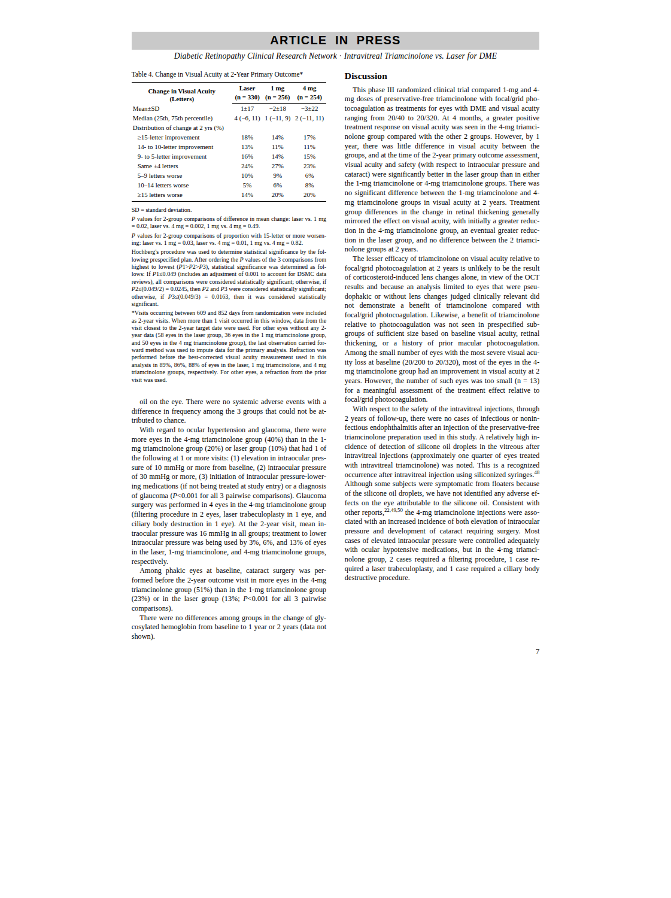ARTICLE IN PRESS
Diabetic Retinopathy Clinical Research Network · Intravitreal Triamcinolone vs. Laser for DME
Table 4. Change in Visual Acuity at 2-Year Primary Outcome*
| Change in Visual Acuity (Letters) | Laser | 1 mg | 4 mg |
| --- | --- | --- | --- |
| (n = 330) | (n = 256) | (n = 254) |
| Mean±SD | 1±17 | −2±18 | −3±22 |
| Median (25th, 75th percentile) | 4 (−6, 11) | 1 (−11, 9) | 2 (−11, 11) |
| Distribution of change at 2 yrs (%) | | | |
| ≥15-letter improvement | 18% | 14% | 17% |
| 14- to 10-letter improvement | 13% | 11% | 11% |
| 9- to 5-letter improvement | 16% | 14% | 15% |
| Same ±4 letters | 24% | 27% | 23% |
| 5–9 letters worse | 10% | 9% | 6% |
| 10–14 letters worse | 5% | 6% | 8% |
| ≥15 letters worse | 14% | 20% | 20% |
SD = standard deviation.
P values for 2-group comparisons of difference in mean change: laser vs. 1 mg = 0.02, laser vs. 4 mg = 0.002, 1 mg vs. 4 mg = 0.49.
P values for 2-group comparisons of proportion with 15-letter or more worsening: laser vs. 1 mg = 0.03, laser vs. 4 mg = 0.01, 1 mg vs. 4 mg = 0.82.
Hochberg's procedure was used to determine statistical significance by the following prespecified plan. After ordering the P values of the 3 comparisons from highest to lowest (P1>P2>P3), statistical significance was determined as follows: If P1≤0.049 (includes an adjustment of 0.001 to account for DSMC data reviews), all comparisons were considered statistically significant; otherwise, if P2≤(0.049/2) = 0.0245, then P2 and P3 were considered statistically significant; otherwise, if P3≤(0.049/3) = 0.0163, then it was considered statistically significant.
*Visits occurring between 609 and 852 days from randomization were included as 2-year visits. When more than 1 visit occurred in this window, data from the visit closest to the 2-year target date were used. For other eyes without any 2-year data (58 eyes in the laser group, 36 eyes in the 1 mg triamcinolone group, and 50 eyes in the 4 mg triamcinolone group), the last observation carried forward method was used to impute data for the primary analysis. Refraction was performed before the best-corrected visual acuity measurement used in this analysis in 89%, 86%, 88% of eyes in the laser, 1 mg triamcinolone, and 4 mg triamcinolone groups, respectively. For other eyes, a refraction from the prior visit was used.
oil on the eye. There were no systemic adverse events with a difference in frequency among the 3 groups that could not be attributed to chance.
With regard to ocular hypertension and glaucoma, there were more eyes in the 4-mg triamcinolone group (40%) than in the 1-mg triamcinolone group (20%) or laser group (10%) that had 1 of the following at 1 or more visits: (1) elevation in intraocular pressure of 10 mmHg or more from baseline, (2) intraocular pressure of 30 mmHg or more, (3) initiation of intraocular pressure-lowering medications (if not being treated at study entry) or a diagnosis of glaucoma (P<0.001 for all 3 pairwise comparisons). Glaucoma surgery was performed in 4 eyes in the 4-mg triamcinolone group (filtering procedure in 2 eyes, laser trabeculoplasty in 1 eye, and ciliary body destruction in 1 eye). At the 2-year visit, mean intraocular pressure was 16 mmHg in all groups; treatment to lower intraocular pressure was being used by 3%, 6%, and 13% of eyes in the laser, 1-mg triamcinolone, and 4-mg triamcinolone groups, respectively.
Among phakic eyes at baseline, cataract surgery was performed before the 2-year outcome visit in more eyes in the 4-mg triamcinolone group (51%) than in the 1-mg triamcinolone group (23%) or in the laser group (13%; P<0.001 for all 3 pairwise comparisons).
There were no differences among groups in the change of glycosylated hemoglobin from baseline to 1 year or 2 years (data not shown).
Discussion
This phase III randomized clinical trial compared 1-mg and 4-mg doses of preservative-free triamcinolone with focal/grid photocoagulation as treatments for eyes with DME and visual acuity ranging from 20/40 to 20/320. At 4 months, a greater positive treatment response on visual acuity was seen in the 4-mg triamcinolone group compared with the other 2 groups. However, by 1 year, there was little difference in visual acuity between the groups, and at the time of the 2-year primary outcome assessment, visual acuity and safety (with respect to intraocular pressure and cataract) were significantly better in the laser group than in either the 1-mg triamcinolone or 4-mg triamcinolone groups. There was no significant difference between the 1-mg triamcinolone and 4-mg triamcinolone groups in visual acuity at 2 years. Treatment group differences in the change in retinal thickening generally mirrored the effect on visual acuity, with initially a greater reduction in the 4-mg triamcinolone group, an eventual greater reduction in the laser group, and no difference between the 2 triamcinolone groups at 2 years.
The lesser efficacy of triamcinolone on visual acuity relative to focal/grid photocoagulation at 2 years is unlikely to be the result of corticosteroid-induced lens changes alone, in view of the OCT results and because an analysis limited to eyes that were pseudophakic or without lens changes judged clinically relevant did not demonstrate a benefit of triamcinolone compared with focal/grid photocoagulation. Likewise, a benefit of triamcinolone relative to photocoagulation was not seen in prespecified subgroups of sufficient size based on baseline visual acuity, retinal thickening, or a history of prior macular photocoagulation. Among the small number of eyes with the most severe visual acuity loss at baseline (20/200 to 20/320), most of the eyes in the 4-mg triamcinolone group had an improvement in visual acuity at 2 years. However, the number of such eyes was too small (n = 13) for a meaningful assessment of the treatment effect relative to focal/grid photocoagulation.
With respect to the safety of the intravitreal injections, through 2 years of follow-up, there were no cases of infectious or noninfectious endophthalmitis after an injection of the preservative-free triamcinolone preparation used in this study. A relatively high incidence of detection of silicone oil droplets in the vitreous after intravitreal injections (approximately one quarter of eyes treated with intravitreal triamcinolone) was noted. This is a recognized occurrence after intravitreal injection using siliconized syringes.48 Although some subjects were symptomatic from floaters because of the silicone oil droplets, we have not identified any adverse effects on the eye attributable to the silicone oil. Consistent with other reports,22,49,50 the 4-mg triamcinolone injections were associated with an increased incidence of both elevation of intraocular pressure and development of cataract requiring surgery. Most cases of elevated intraocular pressure were controlled adequately with ocular hypotensive medications, but in the 4-mg triamcinolone group, 2 cases required a filtering procedure, 1 case required a laser trabeculoplasty, and 1 case required a ciliary body destructive procedure.
7